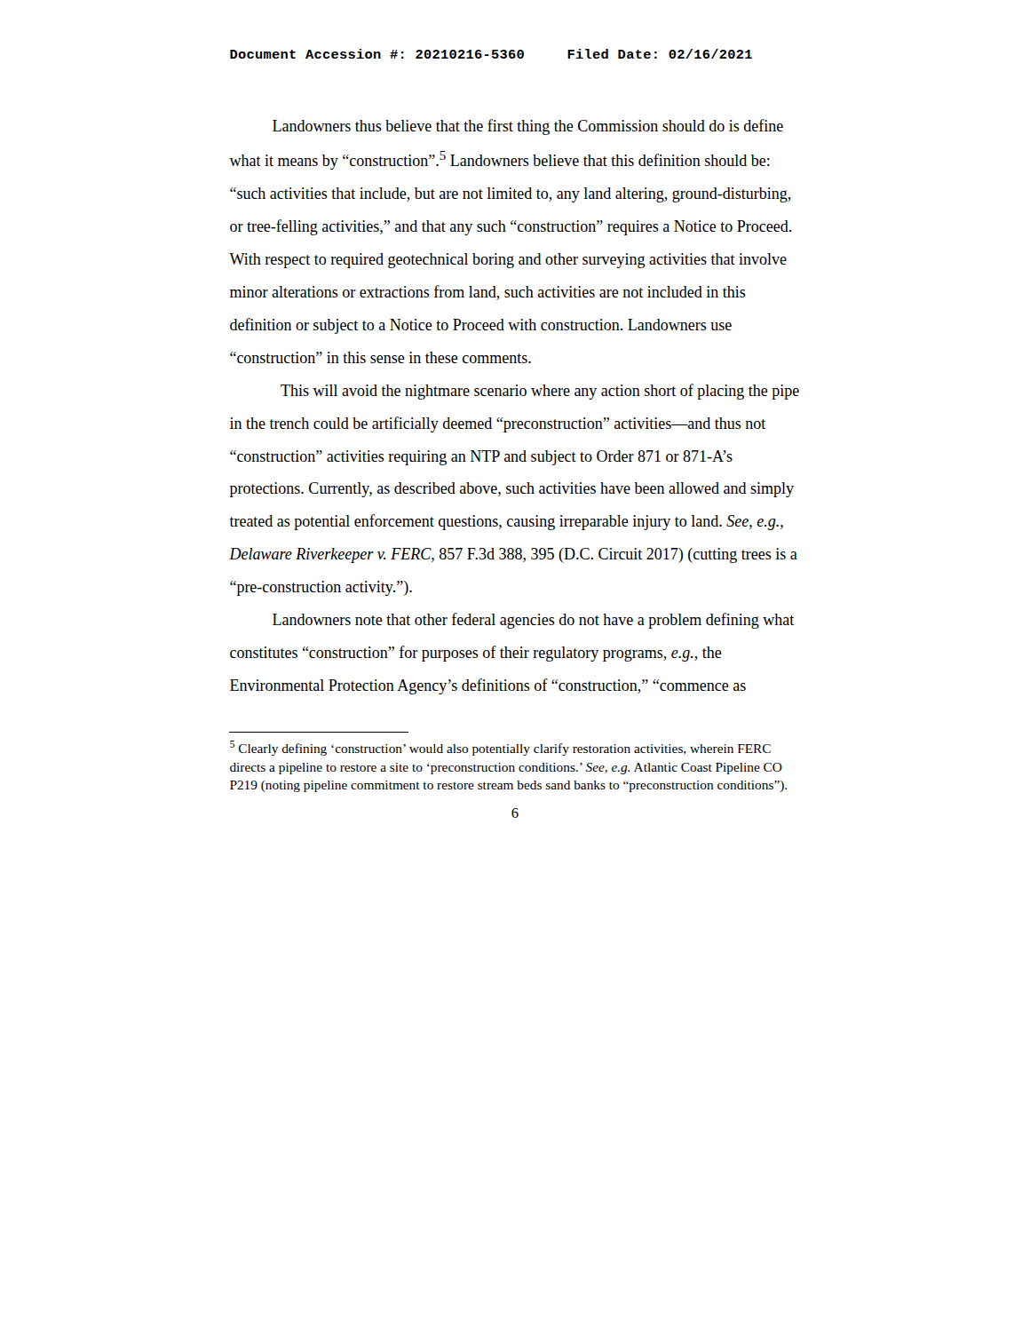Document Accession #: 20210216-5360 Filed Date: 02/16/2021
Landowners thus believe that the first thing the Commission should do is define what it means by “construction”.5 Landowners believe that this definition should be: “such activities that include, but are not limited to, any land altering, ground-disturbing, or tree-felling activities,” and that any such “construction” requires a Notice to Proceed. With respect to required geotechnical boring and other surveying activities that involve minor alterations or extractions from land, such activities are not included in this definition or subject to a Notice to Proceed with construction. Landowners use “construction” in this sense in these comments.
This will avoid the nightmare scenario where any action short of placing the pipe in the trench could be artificially deemed “preconstruction” activities—and thus not “construction” activities requiring an NTP and subject to Order 871 or 871-A’s protections. Currently, as described above, such activities have been allowed and simply treated as potential enforcement questions, causing irreparable injury to land. See, e.g., Delaware Riverkeeper v. FERC, 857 F.3d 388, 395 (D.C. Circuit 2017) (cutting trees is a “pre-construction activity.”).
Landowners note that other federal agencies do not have a problem defining what constitutes “construction” for purposes of their regulatory programs, e.g., the Environmental Protection Agency’s definitions of “construction,” “commence as
5 Clearly defining ‘construction’ would also potentially clarify restoration activities, wherein FERC directs a pipeline to restore a site to ‘preconstruction conditions.’ See, e.g. Atlantic Coast Pipeline CO P219 (noting pipeline commitment to restore stream beds sand banks to “preconstruction conditions”).
6